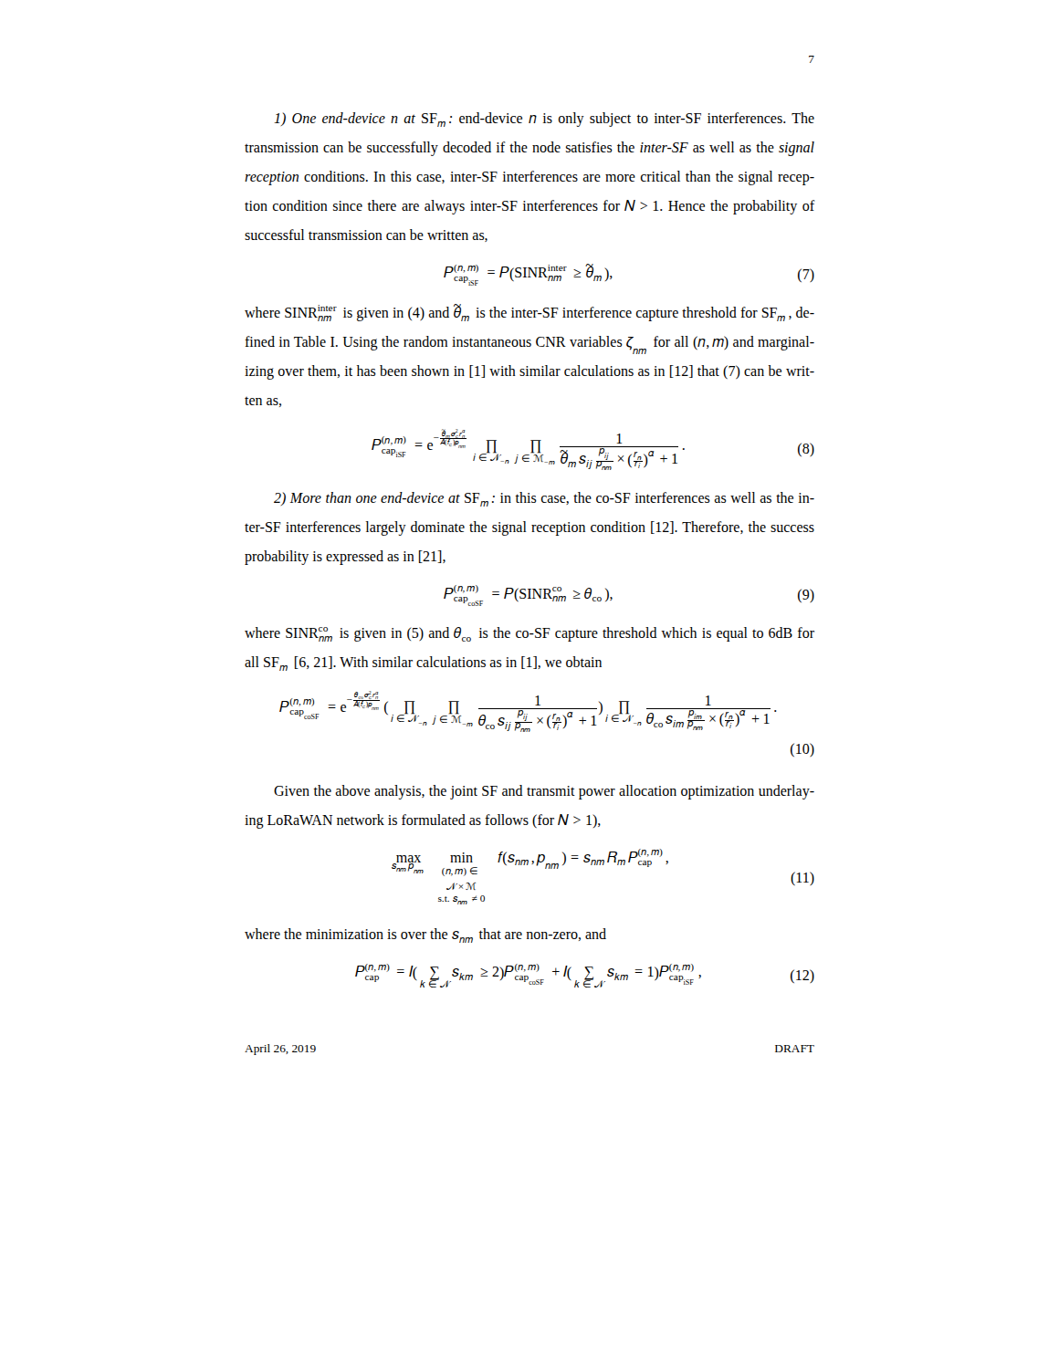7
1) One end-device n at SFm: end-device n is only subject to inter-SF interferences. The transmission can be successfully decoded if the node satisfies the inter-SF as well as the signal reception conditions. In this case, inter-SF interferences are more critical than the signal reception condition since there are always inter-SF interferences for N>1. Hence the probability of successful transmission can be written as,
PcapiSF(n,m) = P ( SINRnminter ≥ θ~m ) ,
(7)
where SINRnminter is given in (4) and θ~m is the inter-SF interference capture threshold for SFm, defined in Table I. Using the random instantaneous CNR variables ζnm for all (n,m) and marginalizing over them, it has been shown in [1] with similar calculations as in [12] that (7) can be written as,
PcapiSF(n,m) = e − θ~mσc2rnα A(fc)pnm ∏i∈𝒩−n ∏j∈ℳ−m 1 θ~m sij pijpnm × (rnri)α +1 .
(8)
2) More than one end-device at SFm: in this case, the co-SF interferences as well as the inter-SF interferences largely dominate the signal reception condition [12]. Therefore, the success probability is expressed as in [21],
PcapcoSF(n,m) = P ( SINRnmco ≥ θco ) ,
(9)
where SINRnmco is given in (5) and θco is the co-SF capture threshold which is equal to 6dB for all SFm [6, 21]. With similar calculations as in [1], we obtain
PcapcoSF(n,m) = e − θcoσc2rnα A(fc)pnm ( ∏i∈𝒩−n ∏j∈ℳ−m 1 θco sij pijpnm × (rnri)α +1 ) ∏i∈𝒩−n 1 θco sim pimpnm × (rnri)α +1 .
(10)
Given the above analysis, the joint SF and transmit power allocation optimization underlaying LoRaWAN network is formulated as follows (for N>1),
max snmpnm min (n,m)∈ 𝒩×ℳ s.t. snm≠0 f(snm,pnm) = snm Rm Pcap(n,m) ,
(11)
where the minimization is over the snm that are non-zero, and
Pcap(n,m) = I ( ∑k∈𝒩 skm ≥2 ) PcapcoSF(n,m) + I ( ∑k∈𝒩 skm =1 ) PcapiSF(n,m) ,
(12)
April 26, 2019 DRAFT